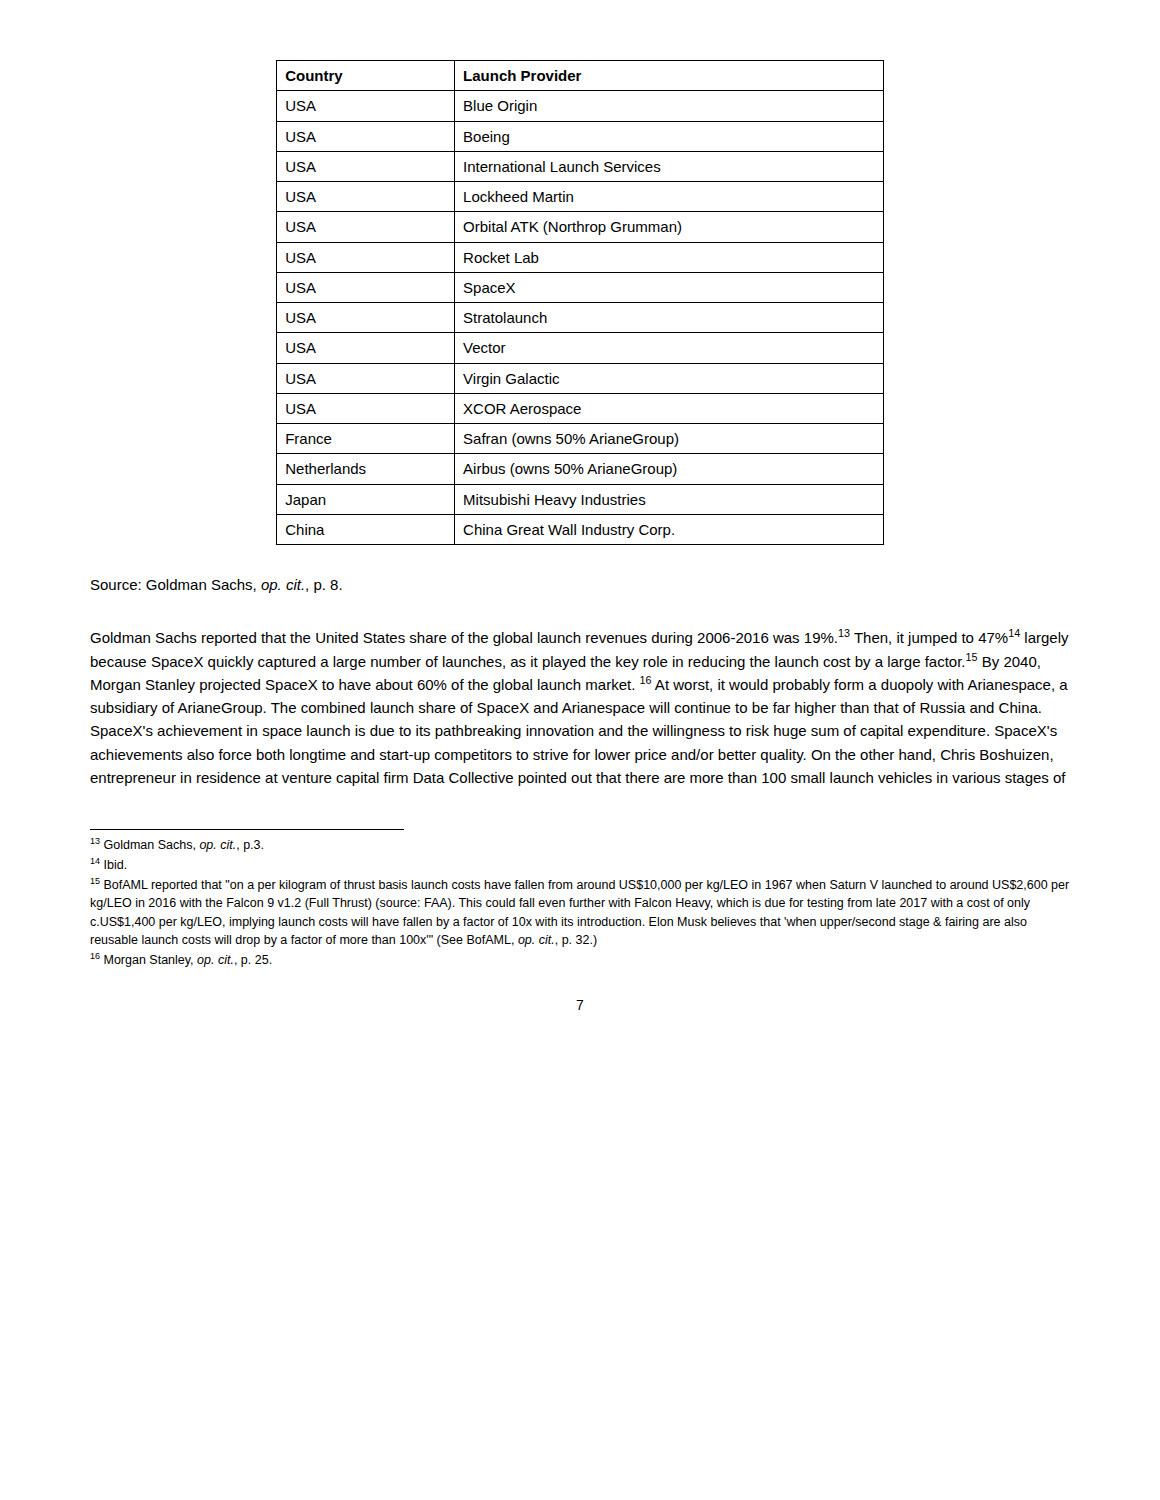| Country | Launch Provider |
| --- | --- |
| USA | Blue Origin |
| USA | Boeing |
| USA | International Launch Services |
| USA | Lockheed Martin |
| USA | Orbital ATK (Northrop Grumman) |
| USA | Rocket Lab |
| USA | SpaceX |
| USA | Stratolaunch |
| USA | Vector |
| USA | Virgin Galactic |
| USA | XCOR Aerospace |
| France | Safran (owns 50% ArianeGroup) |
| Netherlands | Airbus (owns 50% ArianeGroup) |
| Japan | Mitsubishi Heavy Industries |
| China | China Great Wall Industry Corp. |
Source: Goldman Sachs, op. cit., p. 8.
Goldman Sachs reported that the United States share of the global launch revenues during 2006-2016 was 19%.13 Then, it jumped to 47%14 largely because SpaceX quickly captured a large number of launches, as it played the key role in reducing the launch cost by a large factor.15 By 2040, Morgan Stanley projected SpaceX to have about 60% of the global launch market. 16 At worst, it would probably form a duopoly with Arianespace, a subsidiary of ArianeGroup. The combined launch share of SpaceX and Arianespace will continue to be far higher than that of Russia and China. SpaceX's achievement in space launch is due to its pathbreaking innovation and the willingness to risk huge sum of capital expenditure. SpaceX's achievements also force both longtime and start-up competitors to strive for lower price and/or better quality. On the other hand, Chris Boshuizen, entrepreneur in residence at venture capital firm Data Collective pointed out that there are more than 100 small launch vehicles in various stages of
13 Goldman Sachs, op. cit., p.3.
14 Ibid.
15 BofAML reported that "on a per kilogram of thrust basis launch costs have fallen from around US$10,000 per kg/LEO in 1967 when Saturn V launched to around US$2,600 per kg/LEO in 2016 with the Falcon 9 v1.2 (Full Thrust) (source: FAA). This could fall even further with Falcon Heavy, which is due for testing from late 2017 with a cost of only c.US$1,400 per kg/LEO, implying launch costs will have fallen by a factor of 10x with its introduction. Elon Musk believes that 'when upper/second stage & fairing are also reusable launch costs will drop by a factor of more than 100x'" (See BofAML, op. cit., p. 32.)
16 Morgan Stanley, op. cit., p. 25.
7